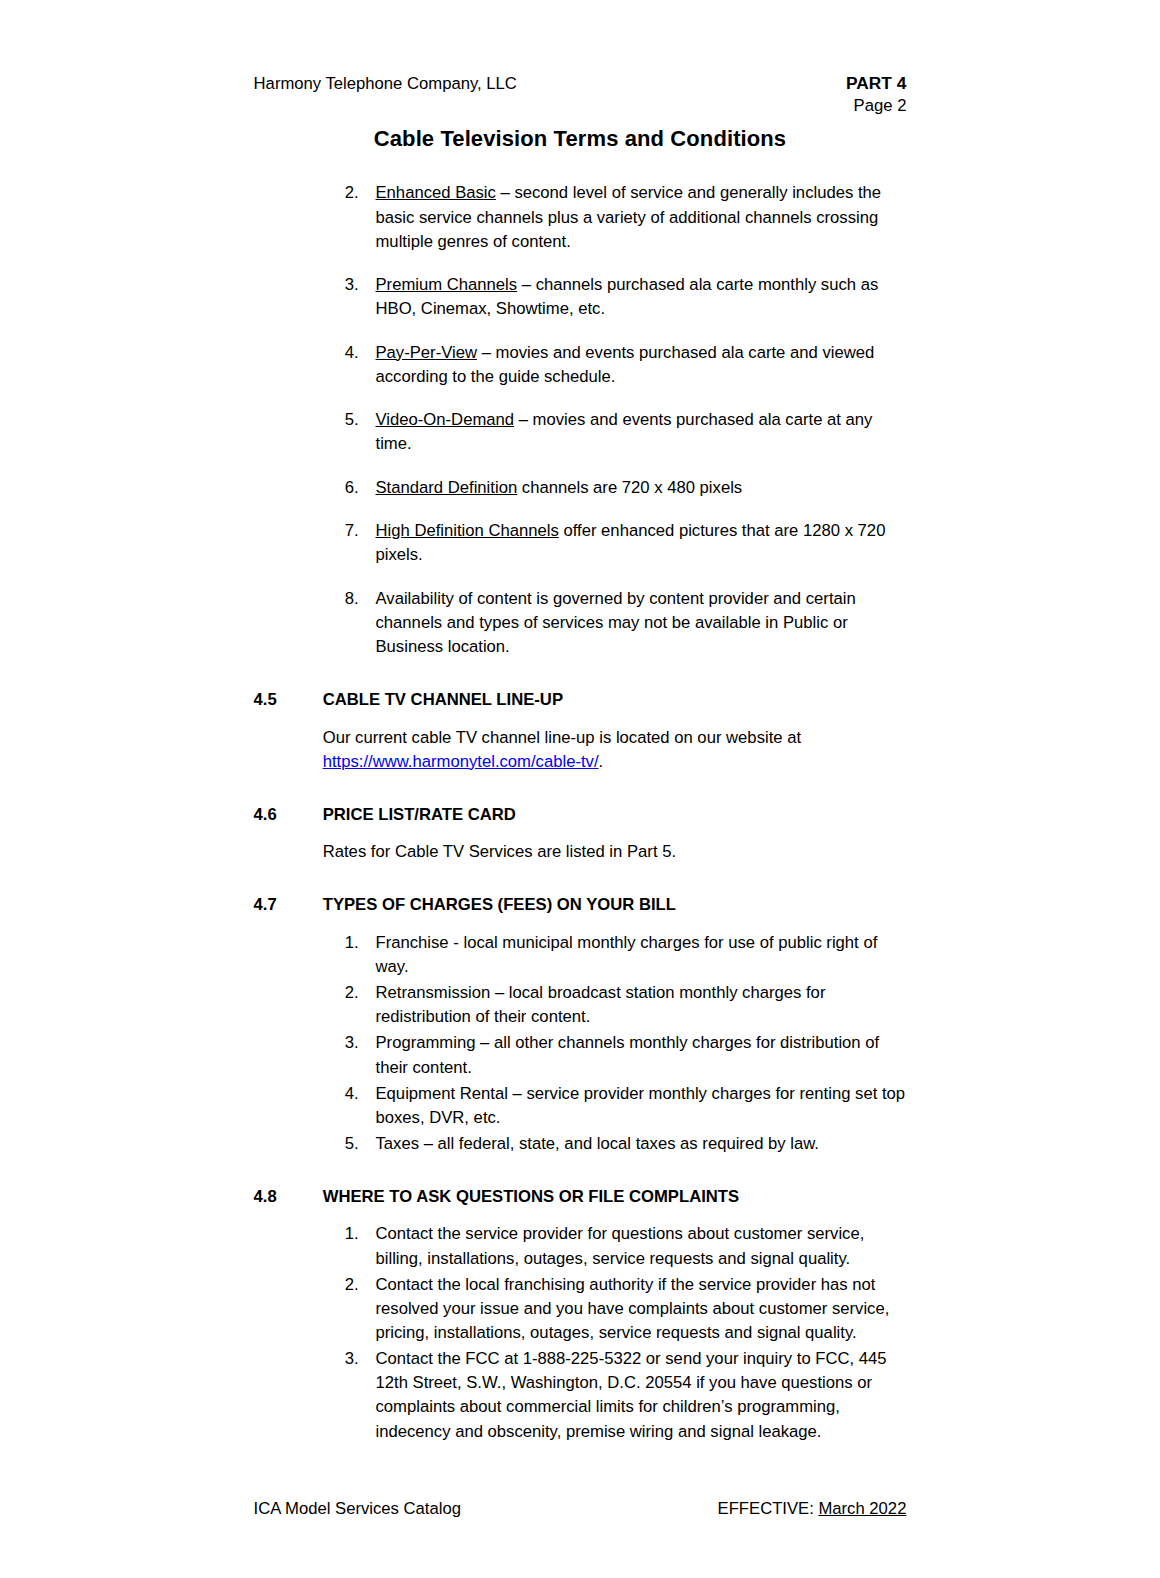Harmony Telephone Company, LLC
PART 4
Page 2
Cable Television Terms and Conditions
Enhanced Basic – second level of service and generally includes the basic service channels plus a variety of additional channels crossing multiple genres of content.
Premium Channels – channels purchased ala carte monthly such as HBO, Cinemax, Showtime, etc.
Pay-Per-View – movies and events purchased ala carte and viewed according to the guide schedule.
Video-On-Demand – movies and events purchased ala carte at any time.
Standard Definition channels are 720 x 480 pixels
High Definition Channels offer enhanced pictures that are 1280 x 720 pixels.
Availability of content is governed by content provider and certain channels and types of services may not be available in Public or Business location.
4.5
Cable TV Channel Line-Up
Our current cable TV channel line-up is located on our website at
https://www.harmonytel.com/cable-tv/.
4.6
Price List/Rate Card
Rates for Cable TV Services are listed in Part 5.
4.7
Types of Charges (Fees) on Your Bill
Franchise - local municipal monthly charges for use of public right of way.
Retransmission – local broadcast station monthly charges for redistribution of their content.
Programming – all other channels monthly charges for distribution of their content.
Equipment Rental – service provider monthly charges for renting set top boxes, DVR, etc.
Taxes – all federal, state, and local taxes as required by law.
4.8
Where to Ask Questions or File Complaints
Contact the service provider for questions about customer service, billing, installations, outages, service requests and signal quality.
Contact the local franchising authority if the service provider has not resolved your issue and you have complaints about customer service, pricing, installations, outages, service requests and signal quality.
Contact the FCC at 1-888-225-5322 or send your inquiry to FCC, 445 12th Street, S.W., Washington, D.C. 20554 if you have questions or complaints about commercial limits for children’s programming, indecency and obscenity, premise wiring and signal leakage.
ICA Model Services Catalog
EFFECTIVE: March 2022